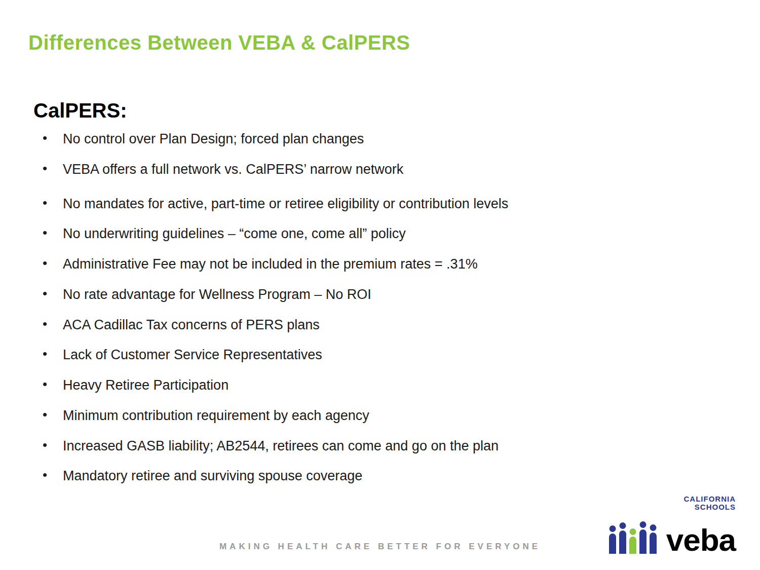Differences Between VEBA & CalPERS
CalPERS:
No control over Plan Design; forced plan changes
VEBA offers a full network vs. CalPERS’ narrow network
No mandates for active, part-time or retiree eligibility or contribution levels
No underwriting guidelines – “come one, come all” policy
Administrative Fee may not be included in the premium rates = .31%
No rate advantage for Wellness Program – No ROI
ACA Cadillac Tax concerns of PERS plans
Lack of Customer Service Representatives
Heavy Retiree Participation
Minimum contribution requirement by each agency
Increased GASB liability; AB2544, retirees can come and go on the plan
Mandatory retiree and surviving spouse coverage
MAKING HEALTH CARE BETTER FOR EVERYONE
CALIFORNIA
SCHOOLS
veba